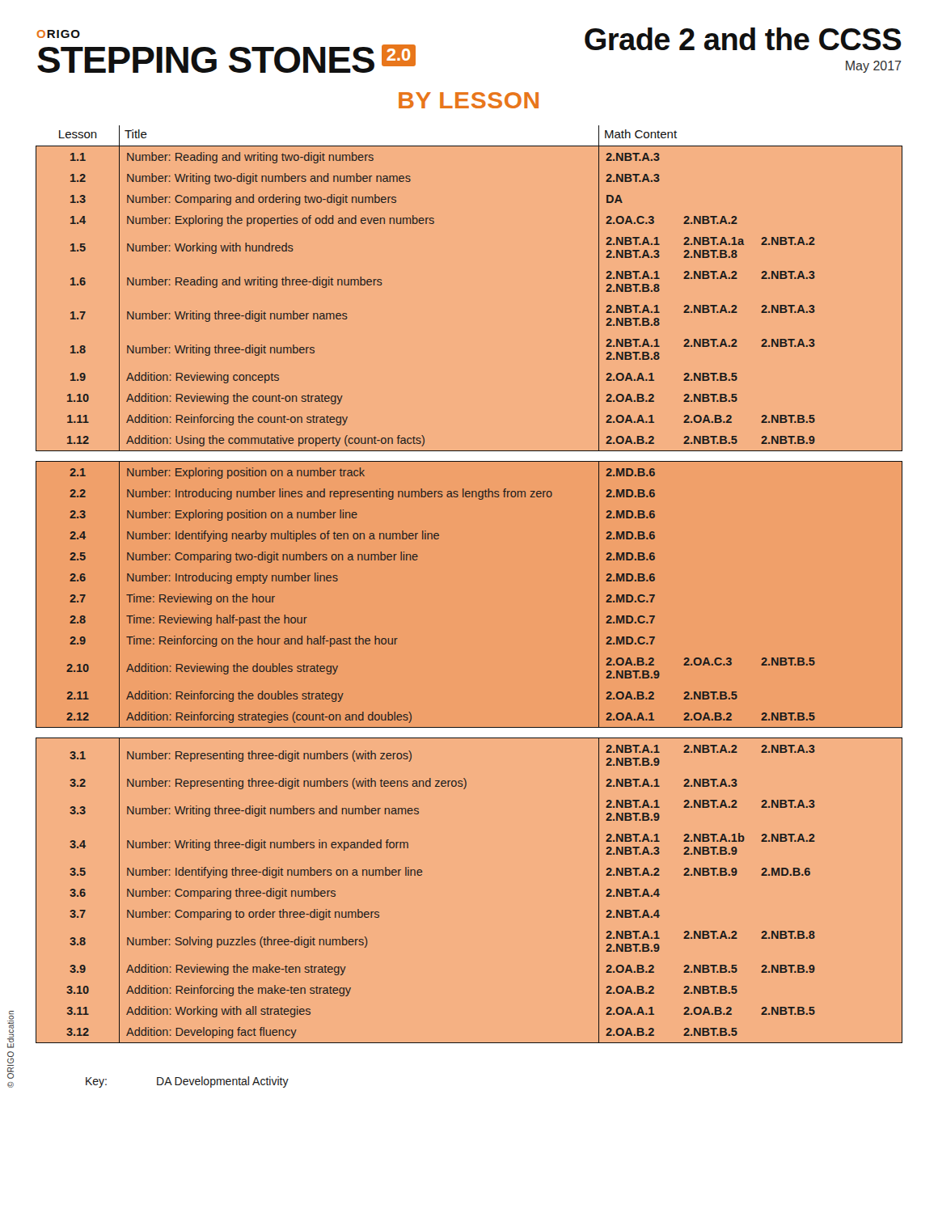ORIGO
STEPPING STONES 2.0
Grade 2 and the CCSS
May 2017
BY LESSON
| Lesson | Title | Math Content |
| --- | --- | --- |
| 1.1 | Number: Reading and writing two-digit numbers | 2.NBT.A.3 |
| 1.2 | Number: Writing two-digit numbers and number names | 2.NBT.A.3 |
| 1.3 | Number: Comparing and ordering two-digit numbers | DA |
| 1.4 | Number: Exploring the properties of odd and even numbers | 2.OA.C.3 2.NBT.A.2 |
| 1.5 | Number: Working with hundreds | 2.NBT.A.1 2.NBT.A.1a 2.NBT.A.2 2.NBT.A.3 2.NBT.B.8 |
| 1.6 | Number: Reading and writing three-digit numbers | 2.NBT.A.1 2.NBT.A.2 2.NBT.A.3 2.NBT.B.8 |
| 1.7 | Number: Writing three-digit number names | 2.NBT.A.1 2.NBT.A.2 2.NBT.A.3 2.NBT.B.8 |
| 1.8 | Number: Writing three-digit numbers | 2.NBT.A.1 2.NBT.A.2 2.NBT.A.3 2.NBT.B.8 |
| 1.9 | Addition: Reviewing concepts | 2.OA.A.1 2.NBT.B.5 |
| 1.10 | Addition: Reviewing the count-on strategy | 2.OA.B.2 2.NBT.B.5 |
| 1.11 | Addition: Reinforcing the count-on strategy | 2.OA.A.1 2.OA.B.2 2.NBT.B.5 |
| 1.12 | Addition: Using the commutative property (count-on facts) | 2.OA.B.2 2.NBT.B.5 2.NBT.B.9 |
| 2.1 | Number: Exploring position on a number track | 2.MD.B.6 |
| 2.2 | Number: Introducing number lines and representing numbers as lengths from zero | 2.MD.B.6 |
| 2.3 | Number: Exploring position on a number line | 2.MD.B.6 |
| 2.4 | Number: Identifying nearby multiples of ten on a number line | 2.MD.B.6 |
| 2.5 | Number: Comparing two-digit numbers on a number line | 2.MD.B.6 |
| 2.6 | Number: Introducing empty number lines | 2.MD.B.6 |
| 2.7 | Time: Reviewing on the hour | 2.MD.C.7 |
| 2.8 | Time: Reviewing half-past the hour | 2.MD.C.7 |
| 2.9 | Time: Reinforcing on the hour and half-past the hour | 2.MD.C.7 |
| 2.10 | Addition: Reviewing the doubles strategy | 2.OA.B.2 2.OA.C.3 2.NBT.B.5 2.NBT.B.9 |
| 2.11 | Addition: Reinforcing the doubles strategy | 2.OA.B.2 2.NBT.B.5 |
| 2.12 | Addition: Reinforcing strategies (count-on and doubles) | 2.OA.A.1 2.OA.B.2 2.NBT.B.5 |
| 3.1 | Number: Representing three-digit numbers (with zeros) | 2.NBT.A.1 2.NBT.A.2 2.NBT.A.3 2.NBT.B.9 |
| 3.2 | Number: Representing three-digit numbers (with teens and zeros) | 2.NBT.A.1 2.NBT.A.3 |
| 3.3 | Number: Writing three-digit numbers and number names | 2.NBT.A.1 2.NBT.A.2 2.NBT.A.3 2.NBT.B.9 |
| 3.4 | Number: Writing three-digit numbers in expanded form | 2.NBT.A.1 2.NBT.A.1b 2.NBT.A.2 2.NBT.A.3 2.NBT.B.9 |
| 3.5 | Number: Identifying three-digit numbers on a number line | 2.NBT.A.2 2.NBT.B.9 2.MD.B.6 |
| 3.6 | Number: Comparing three-digit numbers | 2.NBT.A.4 |
| 3.7 | Number: Comparing to order three-digit numbers | 2.NBT.A.4 |
| 3.8 | Number: Solving puzzles (three-digit numbers) | 2.NBT.A.1 2.NBT.A.2 2.NBT.B.8 2.NBT.B.9 |
| 3.9 | Addition: Reviewing the make-ten strategy | 2.OA.B.2 2.NBT.B.5 2.NBT.B.9 |
| 3.10 | Addition: Reinforcing the make-ten strategy | 2.OA.B.2 2.NBT.B.5 |
| 3.11 | Addition: Working with all strategies | 2.OA.A.1 2.OA.B.2 2.NBT.B.5 |
| 3.12 | Addition: Developing fact fluency | 2.OA.B.2 2.NBT.B.5 |
Key:
DA Developmental Activity
© ORIGO Education